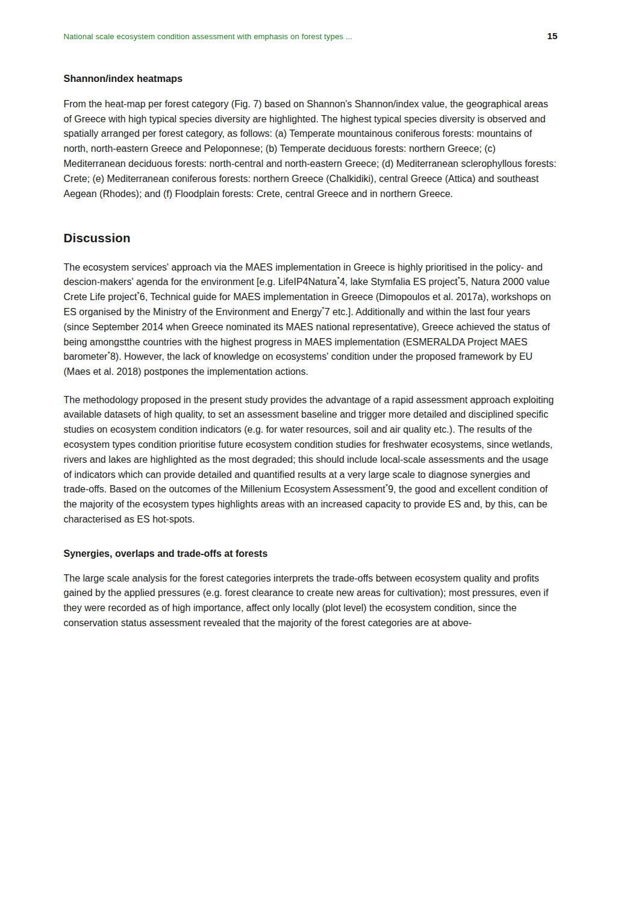National scale ecosystem condition assessment with emphasis on forest types ... 15
Shannon/index heatmaps
From the heat-map per forest category (Fig. 7) based on Shannon's Shannon/index value, the geographical areas of Greece with high typical species diversity are highlighted. The highest typical species diversity is observed and spatially arranged per forest category, as follows: (a) Temperate mountainous coniferous forests: mountains of north, north-eastern Greece and Peloponnese; (b) Temperate deciduous forests: northern Greece; (c) Mediterranean deciduous forests: north-central and north-eastern Greece; (d) Mediterranean sclerophyllous forests: Crete; (e) Mediterranean coniferous forests: northern Greece (Chalkidiki), central Greece (Attica) and southeast Aegean (Rhodes); and (f) Floodplain forests: Crete, central Greece and in northern Greece.
Discussion
The ecosystem services' approach via the MAES implementation in Greece is highly prioritised in the policy- and descion-makers' agenda for the environment [e.g. LifeIP4Natura*4, lake Stymfalia ES project*5, Natura 2000 value Crete Life project*6, Technical guide for MAES implementation in Greece (Dimopoulos et al. 2017a), workshops on ES organised by the Ministry of the Environment and Energy*7 etc.]. Additionally and within the last four years (since September 2014 when Greece nominated its MAES national representative), Greece achieved the status of being amongstthe countries with the highest progress in MAES implementation (ESMERALDA Project MAES barometer*8). However, the lack of knowledge on ecosystems' condition under the proposed framework by EU (Maes et al. 2018) postpones the implementation actions.
The methodology proposed in the present study provides the advantage of a rapid assessment approach exploiting available datasets of high quality, to set an assessment baseline and trigger more detailed and disciplined specific studies on ecosystem condition indicators (e.g. for water resources, soil and air quality etc.). The results of the ecosystem types condition prioritise future ecosystem condition studies for freshwater ecosystems, since wetlands, rivers and lakes are highlighted as the most degraded; this should include local-scale assessments and the usage of indicators which can provide detailed and quantified results at a very large scale to diagnose synergies and trade-offs. Based on the outcomes of the Millenium Ecosystem Assessment*9, the good and excellent condition of the majority of the ecosystem types highlights areas with an increased capacity to provide ES and, by this, can be characterised as ES hot-spots.
Synergies, overlaps and trade-offs at forests
The large scale analysis for the forest categories interprets the trade-offs between ecosystem quality and profits gained by the applied pressures (e.g. forest clearance to create new areas for cultivation); most pressures, even if they were recorded as of high importance, affect only locally (plot level) the ecosystem condition, since the conservation status assessment revealed that the majority of the forest categories are at above-